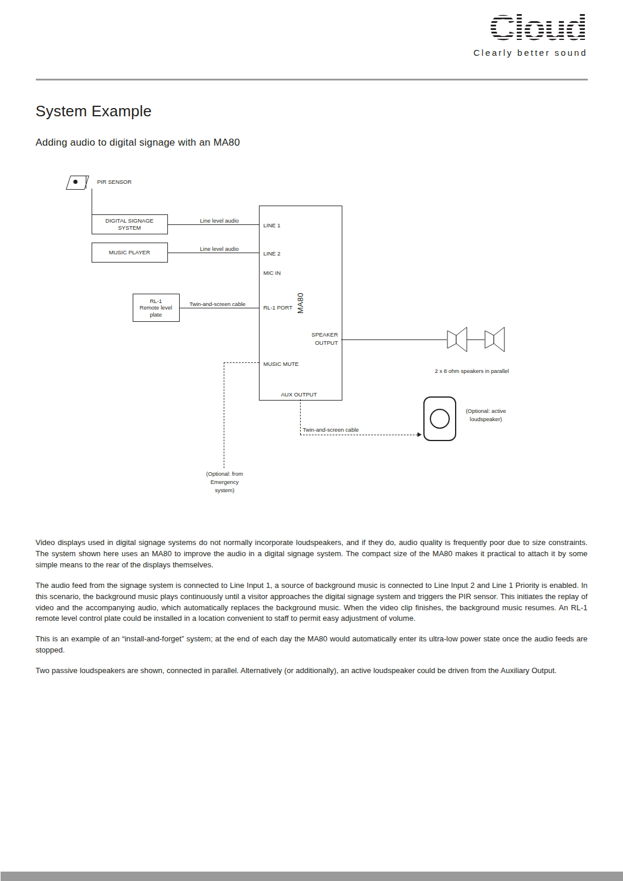Cloud
Clearly better sound
System Example
Adding audio to digital signage with an MA80
PIR SENSOR
DIGITAL SIGNAGE
SYSTEM
MUSIC PLAYER
Line level audio
Line level audio
MA80
LINE 1
LINE 2
MIC IN
RL-1 PORT
MUSIC MUTE
AUX OUTPUT
SPEAKER
OUTPUT
RL-1
Remote level
plate
Twin-and-screen cable
2 x 8 ohm speakers in parallel
(Optional: from
Emergency
system)
Twin-and-screen cable
(Optional: active
loudspeaker)
Video displays used in digital signage systems do not normally incorporate loudspeakers, and if they do, audio quality is frequently poor due to size constraints. The system shown here uses an MA80 to improve the audio in a digital signage system. The compact size of the MA80 makes it practical to attach it by some simple means to the rear of the displays themselves.
The audio feed from the signage system is connected to Line Input 1, a source of background music is connected to Line Input 2 and Line 1 Priority is enabled. In this scenario, the background music plays continuously until a visitor approaches the digital signage system and triggers the PIR sensor. This initiates the replay of video and the accompanying audio, which automatically replaces the background music. When the video clip finishes, the background music resumes. An RL-1 remote level control plate could be installed in a location convenient to staff to permit easy adjustment of volume.
This is an example of an “install-and-forget” system; at the end of each day the MA80 would automatically enter its ultra-low power state once the audio feeds are stopped.
Two passive loudspeakers are shown, connected in parallel. Alternatively (or additionally), an active loudspeaker could be driven from the Auxiliary Output.